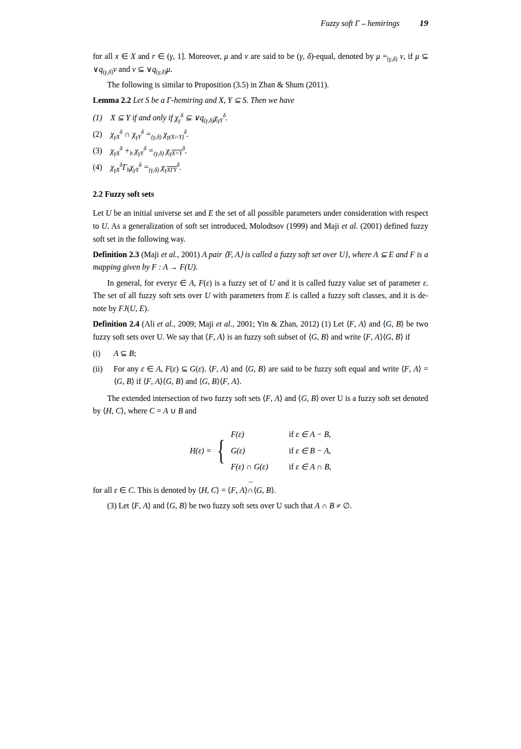Fuzzy soft Γ – hemirings 19
for all x ∈ X and r ∈ (γ, 1]. Moreover, μ and ν are said to be (γ, δ)-equal, denoted by μ =(γ,δ) ν, if μ ⊆ ∨q(γ,δ)ν and ν ⊆ ∨q(γ,δ)μ.
The following is similar to Proposition (3.5) in Zhan & Shum (2011).
Lemma 2.2 Let S be a Γ-hemiring and X, Y ⊆ S. Then we have
(1) X ⊆ Y if and only if χγδ ⊆ ∨q(γ,δ)χγYδ.
(2) χγXδ ∩ χγYδ =(γ,δ) χγ(X∩Y)δ.
(3) χγXδ +h χγYδ =(γ,δ) χγX+Yδ.
(4) χγXδ ΓhχγYδ =(γ,δ) χγXΓYδ.
2.2 Fuzzy soft sets
Let U be an initial universe set and E the set of all possible parameters under consideration with respect to U. As a generalization of soft set introduced, Molodtsov (1999) and Maji et al. (2001) defined fuzzy soft set in the following way.
Definition 2.3 (Maji et al., 2001) A pair ⟨F, A⟩ is called a fuzzy soft set over U}, where A ⊆ E and F is a mapping given by F : A → F(U).
In general, for everyε ∈ A, F(ε) is a fuzzy set of U and it is called fuzzy value set of parameter ε. The set of all fuzzy soft sets over U with parameters from E is called a fuzzy soft classes, and it is denote by FJ(U, E).
Definition 2.4 (Ali et al., 2009; Maji et al., 2001; Yin & Zhan, 2012) (1) Let ⟨F, A⟩ and ⟨G, B⟩ be two fuzzy soft sets over U. We say that ⟨F, A⟩ is an fuzzy soft subset of ⟨G, B⟩ and write ⟨F, A⟩⟨G, B⟩ if
(i) A ⊆ B;
(ii) For any ε ∈ A, F(ε) ⊆ G(ε). ⟨F, A⟩ and ⟨G, B⟩ are said to be fuzzy soft equal and write ⟨F, A⟩ = ⟨G, B⟩ if ⟨F, A⟩⟨G, B⟩ and ⟨G, B⟩⟨F, A⟩.
The extended intersection of two fuzzy soft sets ⟨F, A⟩ and ⟨G, B⟩ over U is a fuzzy soft set denoted by ⟨H, C⟩, where C = A ∪ B and
H(ε) = {
| F(ε) | if ε ∈ A − B, |
| G(ε) | if ε ∈ B − A, |
| F(ε) ∩ G(ε) | if ε ∈ A ∩ B, |
for all ε ∈ C. This is denoted by ⟨H, C⟩ = ⟨F, A⟩∩⟨G, B⟩.
(3) Let ⟨F, A⟩ and ⟨G, B⟩ be two fuzzy soft sets over U such that A ∩ B ≠ ∅.